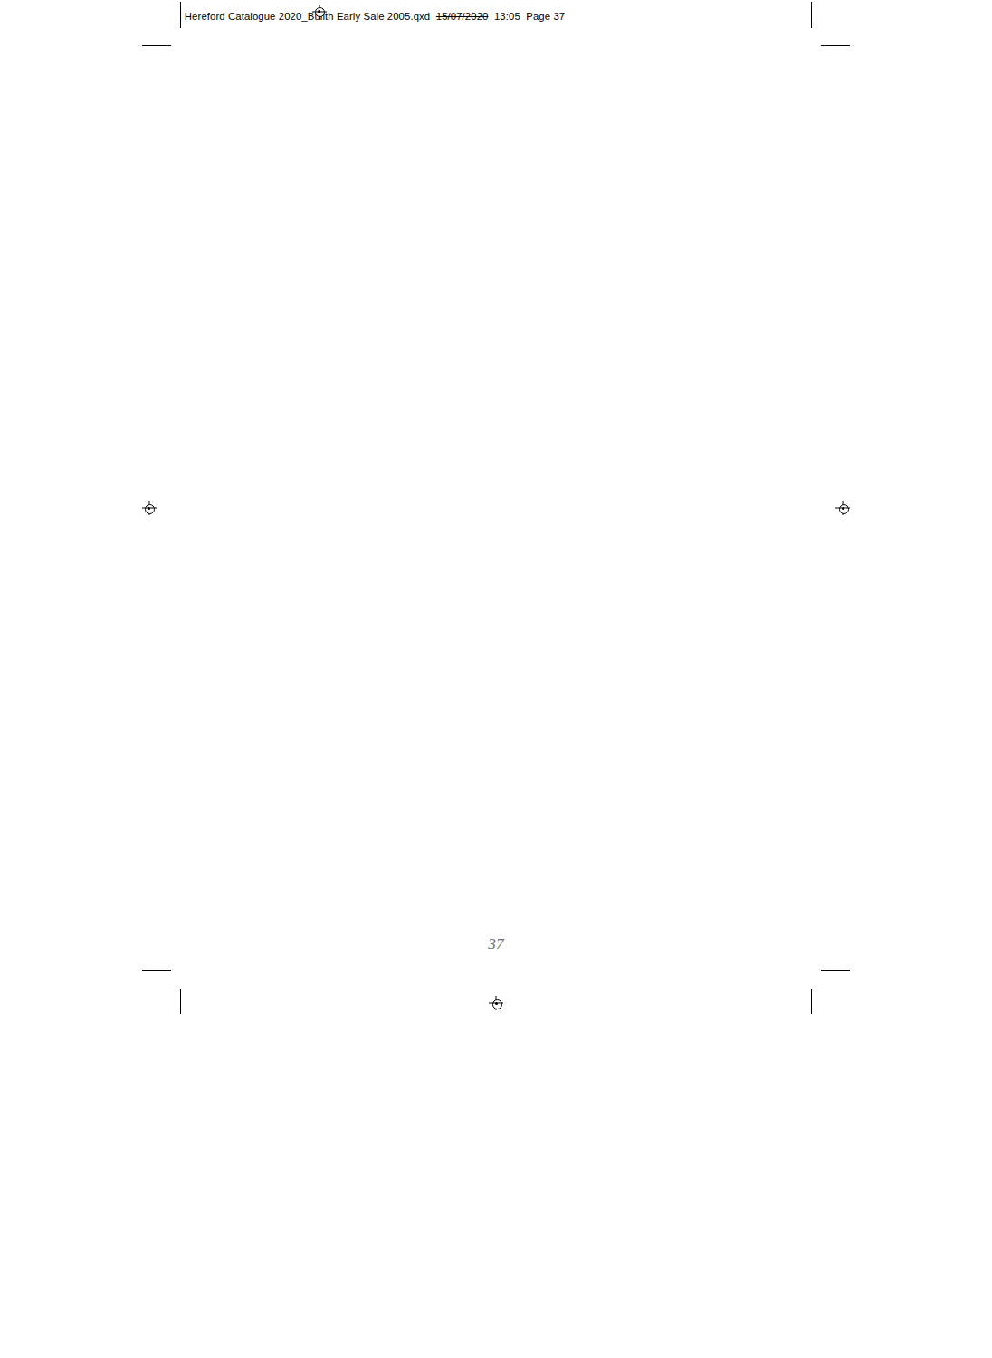Hereford Catalogue 2020_Builth Early Sale 2005.qxd 15/07/2020 13:05 Page 37
37